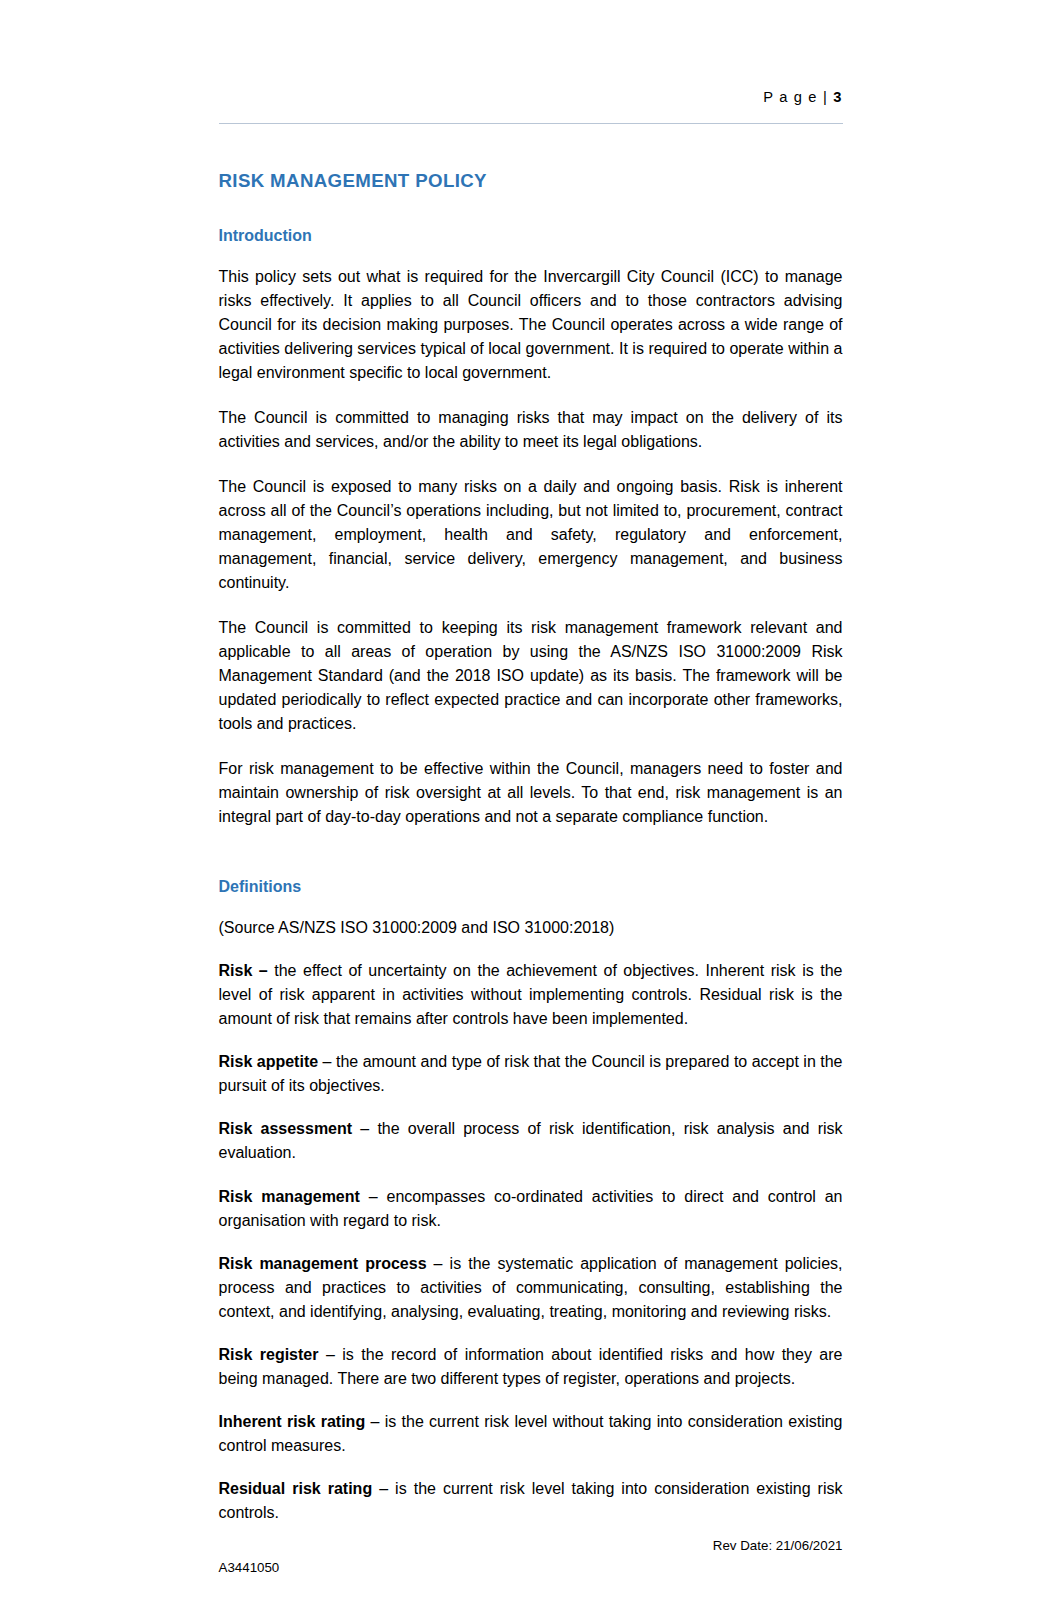P a g e | 3
RISK MANAGEMENT POLICY
Introduction
This policy sets out what is required for the Invercargill City Council (ICC) to manage risks effectively. It applies to all Council officers and to those contractors advising Council for its decision making purposes. The Council operates across a wide range of activities delivering services typical of local government. It is required to operate within a legal environment specific to local government.
The Council is committed to managing risks that may impact on the delivery of its activities and services, and/or the ability to meet its legal obligations.
The Council is exposed to many risks on a daily and ongoing basis. Risk is inherent across all of the Council’s operations including, but not limited to, procurement, contract management, employment, health and safety, regulatory and enforcement, management, financial, service delivery, emergency management, and business continuity.
The Council is committed to keeping its risk management framework relevant and applicable to all areas of operation by using the AS/NZS ISO 31000:2009 Risk Management Standard (and the 2018 ISO update) as its basis. The framework will be updated periodically to reflect expected practice and can incorporate other frameworks, tools and practices.
For risk management to be effective within the Council, managers need to foster and maintain ownership of risk oversight at all levels. To that end, risk management is an integral part of day-to-day operations and not a separate compliance function.
Definitions
(Source AS/NZS ISO 31000:2009 and ISO 31000:2018)
Risk – the effect of uncertainty on the achievement of objectives. Inherent risk is the level of risk apparent in activities without implementing controls. Residual risk is the amount of risk that remains after controls have been implemented.
Risk appetite – the amount and type of risk that the Council is prepared to accept in the pursuit of its objectives.
Risk assessment – the overall process of risk identification, risk analysis and risk evaluation.
Risk management – encompasses co-ordinated activities to direct and control an organisation with regard to risk.
Risk management process – is the systematic application of management policies, process and practices to activities of communicating, consulting, establishing the context, and identifying, analysing, evaluating, treating, monitoring and reviewing risks.
Risk register – is the record of information about identified risks and how they are being managed. There are two different types of register, operations and projects.
Inherent risk rating – is the current risk level without taking into consideration existing control measures.
Residual risk rating – is the current risk level taking into consideration existing risk controls.
Rev Date: 21/06/2021 A3441050